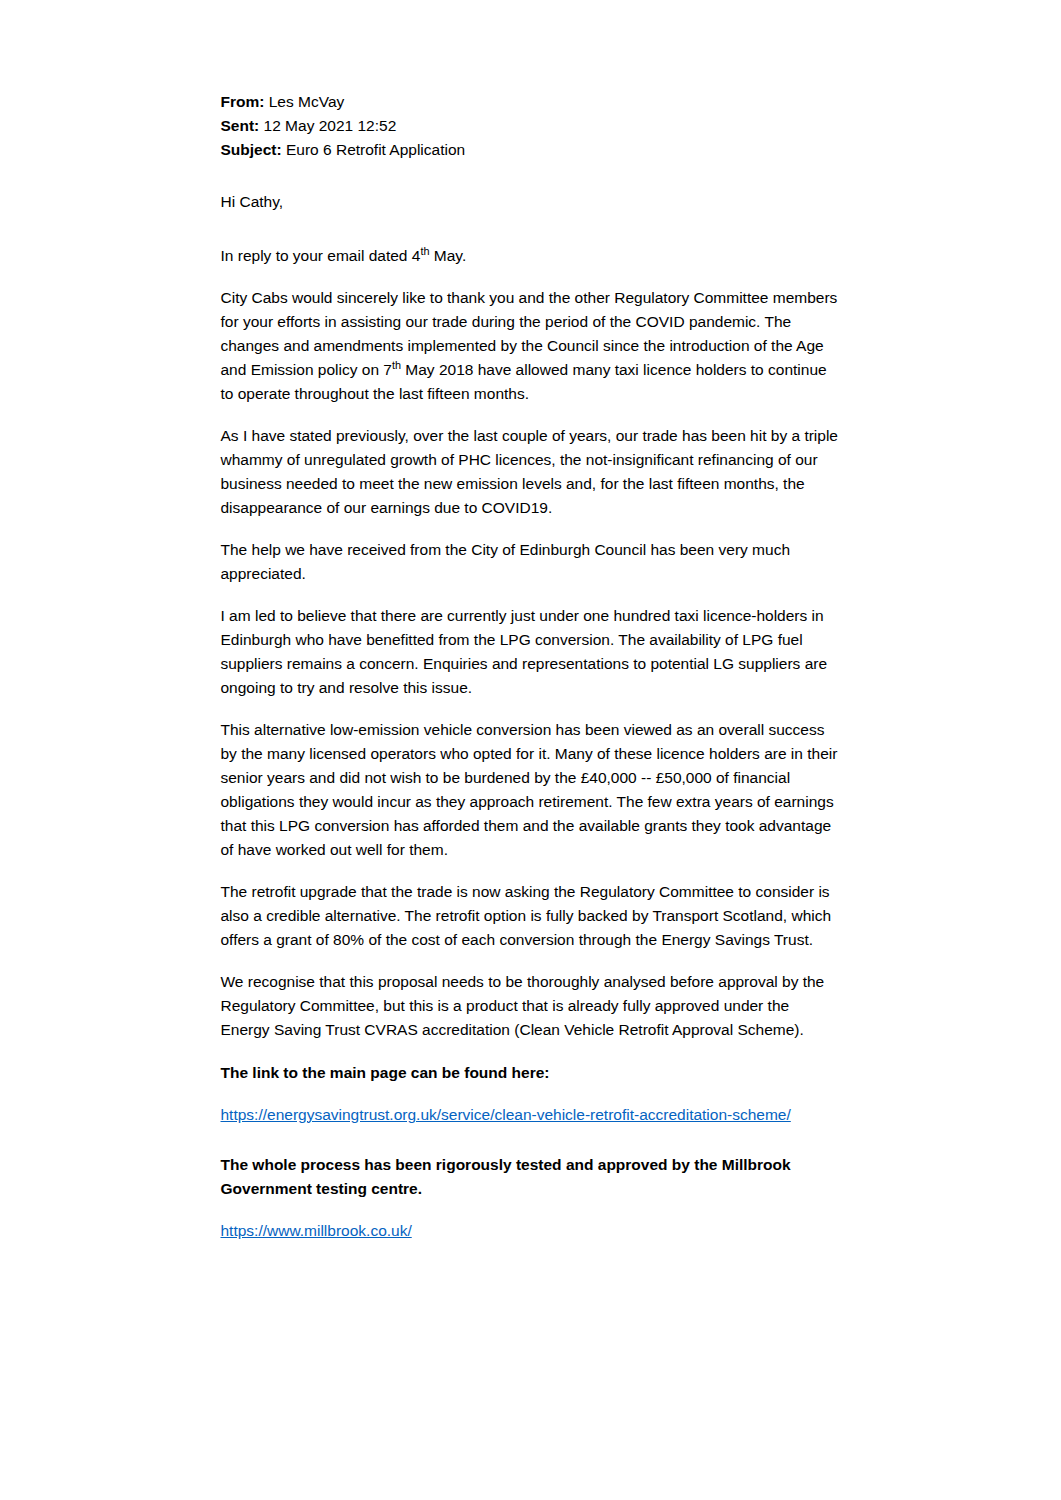From: Les McVay
Sent: 12 May 2021 12:52
Subject: Euro 6 Retrofit Application
Hi Cathy,
In reply to your email dated 4th May.
City Cabs would sincerely like to thank you and the other Regulatory Committee members for your efforts in assisting our trade during the period of the COVID pandemic. The changes and amendments implemented by the Council since the introduction of the Age and Emission policy on 7th May 2018 have allowed many taxi licence holders to continue to operate throughout the last fifteen months.
As I have stated previously, over the last couple of years, our trade has been hit by a triple whammy of unregulated growth of PHC licences, the not-insignificant refinancing of our business needed to meet the new emission levels and, for the last fifteen months, the disappearance of our earnings due to COVID19.
The help we have received from the City of Edinburgh Council has been very much appreciated.
I am led to believe that there are currently just under one hundred taxi licence-holders in Edinburgh who have benefitted from the LPG conversion. The availability of LPG fuel suppliers remains a concern. Enquiries and representations to potential LG suppliers are ongoing to try and resolve this issue.
This alternative low-emission vehicle conversion has been viewed as an overall success by the many licensed operators who opted for it. Many of these licence holders are in their senior years and did not wish to be burdened by the £40,000 -- £50,000 of financial obligations they would incur as they approach retirement. The few extra years of earnings that this LPG conversion has afforded them and the available grants they took advantage of have worked out well for them.
The retrofit upgrade that the trade is now asking the Regulatory Committee to consider is also a credible alternative. The retrofit option is fully backed by Transport Scotland, which offers a grant of 80% of the cost of each conversion through the Energy Savings Trust.
We recognise that this proposal needs to be thoroughly analysed before approval by the Regulatory Committee, but this is a product that is already fully approved under the Energy Saving Trust CVRAS accreditation (Clean Vehicle Retrofit Approval Scheme).
The link to the main page can be found here:
https://energysavingtrust.org.uk/service/clean-vehicle-retrofit-accreditation-scheme/
The whole process has been rigorously tested and approved by the Millbrook Government testing centre.
https://www.millbrook.co.uk/